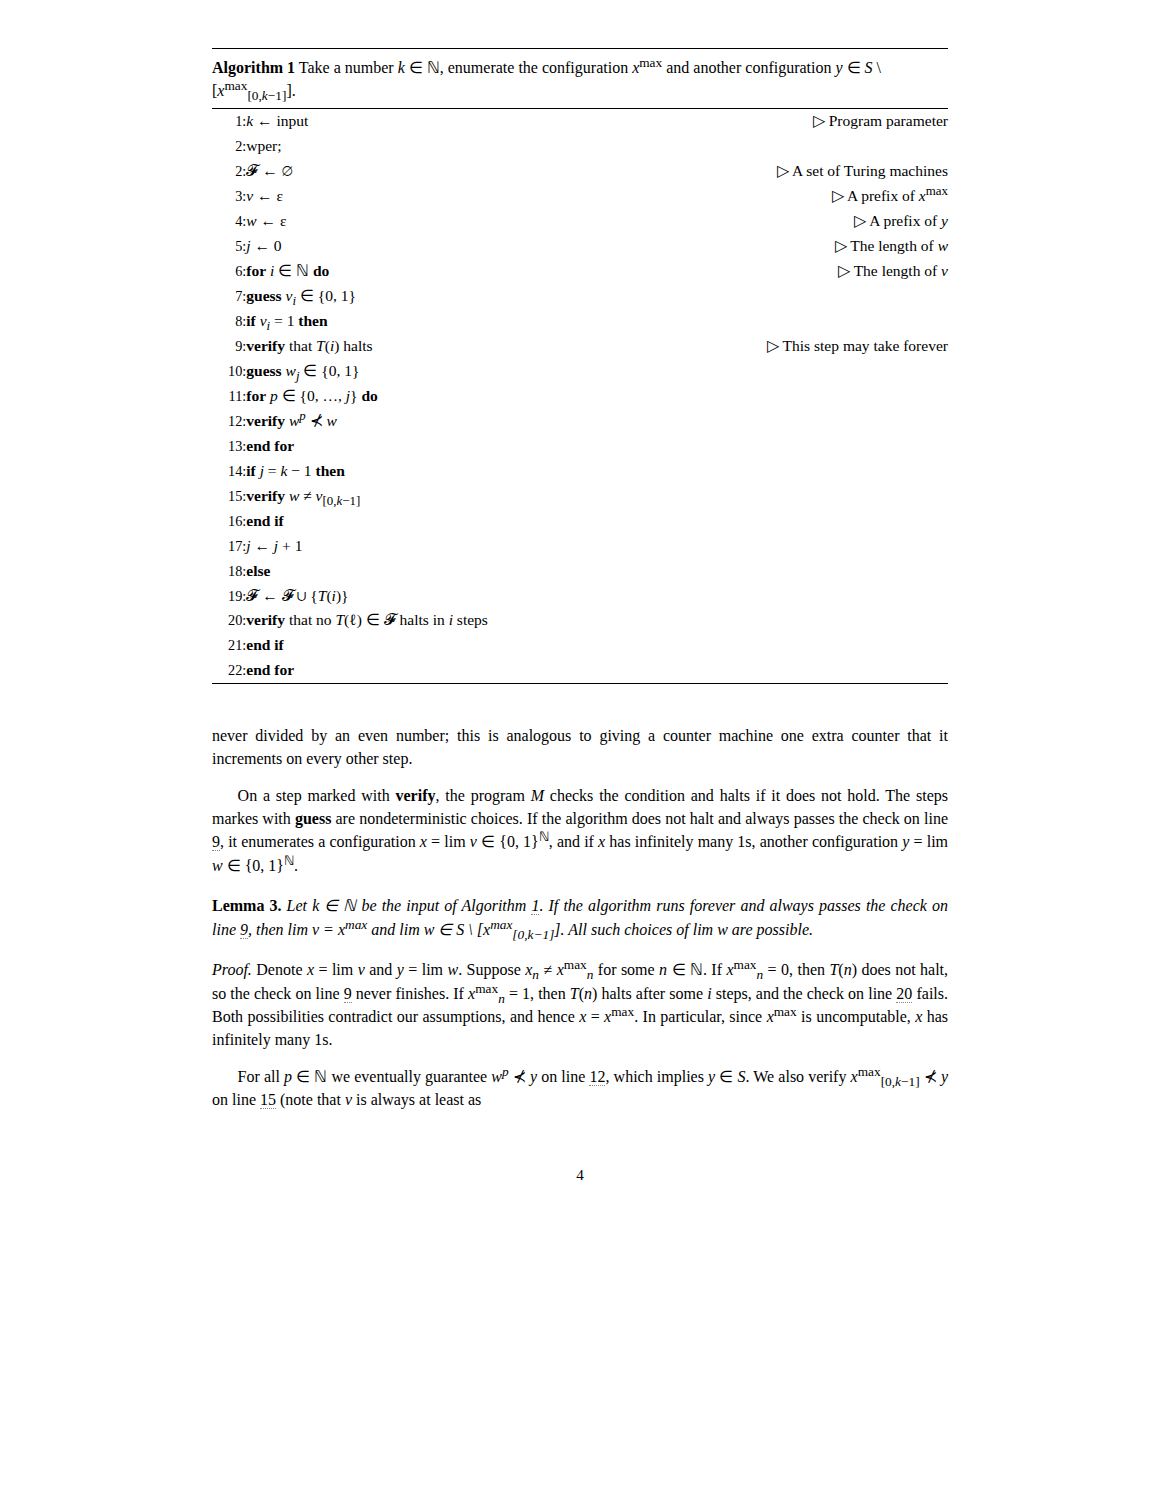Algorithm 1 Take a number k ∈ ℕ, enumerate the configuration xmax and another configuration y ∈ S \ [xmax[0,k−1]].
| 1: | k ← input | ▷ Program parameter |
| 2: | wper; | |
| 2: | 𝓕 ← ∅ | ▷ A set of Turing machines |
| 3: | v ← ε | ▷ A prefix of x max |
| 4: | w ← ε | ▷ A prefix of y |
| 5: | j ← 0 | ▷ The length of w |
| 6: | for i ∈ ℕ do | ▷ The length of v |
| 7: | guess v i ∈ {0, 1} | |
| 8: | if v i = 1 then | |
| 9: | verify that T ( i ) halts | ▷ This step may take forever |
| 10: | guess w j ∈ {0, 1} | |
| 11: | for p ∈ {0, …, j } do | |
| 12: | verify w p ⊀ w | |
| 13: | end for | |
| 14: | if j = k − 1 then | |
| 15: | verify w ≠ v [0, k −1] | |
| 16: | end if | |
| 17: | j ← j + 1 | |
| 18: | else | |
| 19: | 𝓕 ← 𝓕 ∪ { T ( i )} | |
| 20: | verify that no T (ℓ) ∈ 𝓕 halts in i steps | |
| 21: | end if | |
| 22: | end for | |
never divided by an even number; this is analogous to giving a counter machine one extra counter that it increments on every other step.
On a step marked with verify, the program M checks the condition and halts if it does not hold. The steps markes with guess are nondeterministic choices. If the algorithm does not halt and always passes the check on line 9, it enumerates a configuration x = lim v ∈ {0, 1}ℕ, and if x has infinitely many 1s, another configuration y = lim w ∈ {0, 1}ℕ.
Lemma 3. Let k ∈ ℕ be the input of Algorithm 1. If the algorithm runs forever and always passes the check on line 9, then lim v = xmax and lim w ∈ S \ [xmax[0,k−1]]. All such choices of lim w are possible.
Proof. Denote x = lim v and y = lim w. Suppose xn ≠ xmaxn for some n ∈ ℕ. If xmaxn = 0, then T(n) does not halt, so the check on line 9 never finishes. If xmaxn = 1, then T(n) halts after some i steps, and the check on line 20 fails. Both possibilities contradict our assumptions, and hence x = xmax. In particular, since xmax is uncomputable, x has infinitely many 1s.
For all p ∈ ℕ we eventually guarantee wp ⊀ y on line 12, which implies y ∈ S. We also verify xmax[0,k−1] ⊀ y on line 15 (note that v is always at least as
4